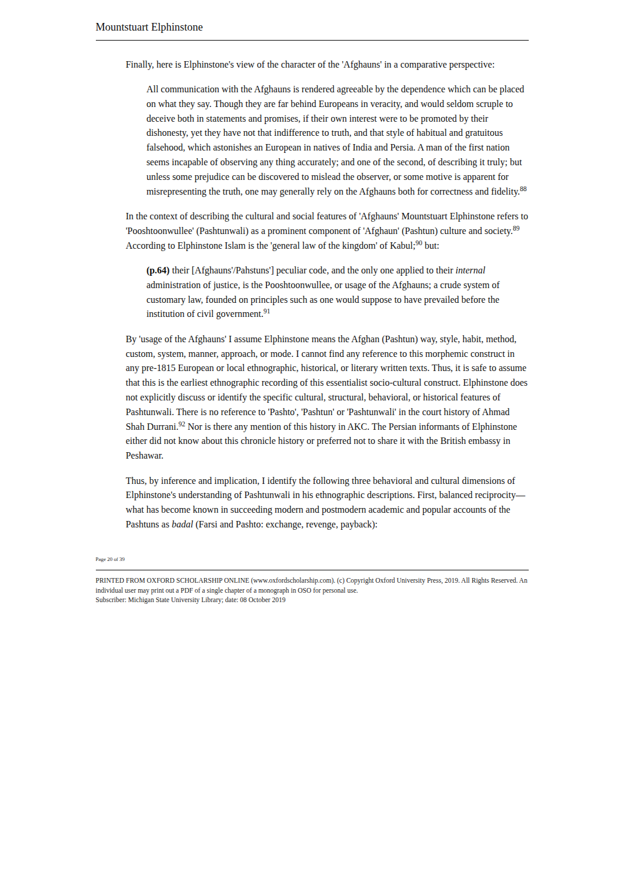Mountstuart Elphinstone
Finally, here is Elphinstone's view of the character of the 'Afghauns' in a comparative perspective:
All communication with the Afghauns is rendered agreeable by the dependence which can be placed on what they say. Though they are far behind Europeans in veracity, and would seldom scruple to deceive both in statements and promises, if their own interest were to be promoted by their dishonesty, yet they have not that indifference to truth, and that style of habitual and gratuitous falsehood, which astonishes an European in natives of India and Persia. A man of the first nation seems incapable of observing any thing accurately; and one of the second, of describing it truly; but unless some prejudice can be discovered to mislead the observer, or some motive is apparent for misrepresenting the truth, one may generally rely on the Afghauns both for correctness and fidelity.88
In the context of describing the cultural and social features of 'Afghauns' Mountstuart Elphinstone refers to 'Pooshtoonwullee' (Pashtunwali) as a prominent component of 'Afghaun' (Pashtun) culture and society.89 According to Elphinstone Islam is the 'general law of the kingdom' of Kabul;90 but:
(p.64) their [Afghauns'/Pahstuns'] peculiar code, and the only one applied to their internal administration of justice, is the Pooshtoonwullee, or usage of the Afghauns; a crude system of customary law, founded on principles such as one would suppose to have prevailed before the institution of civil government.91
By 'usage of the Afghauns' I assume Elphinstone means the Afghan (Pashtun) way, style, habit, method, custom, system, manner, approach, or mode. I cannot find any reference to this morphemic construct in any pre-1815 European or local ethnographic, historical, or literary written texts. Thus, it is safe to assume that this is the earliest ethnographic recording of this essentialist socio-cultural construct. Elphinstone does not explicitly discuss or identify the specific cultural, structural, behavioral, or historical features of Pashtunwali. There is no reference to 'Pashto', 'Pashtun' or 'Pashtunwali' in the court history of Ahmad Shah Durrani.92 Nor is there any mention of this history in AKC. The Persian informants of Elphinstone either did not know about this chronicle history or preferred not to share it with the British embassy in Peshawar.
Thus, by inference and implication, I identify the following three behavioral and cultural dimensions of Elphinstone's understanding of Pashtunwali in his ethnographic descriptions. First, balanced reciprocity—what has become known in succeeding modern and postmodern academic and popular accounts of the Pashtuns as badal (Farsi and Pashto: exchange, revenge, payback):
Page 20 of 39
PRINTED FROM OXFORD SCHOLARSHIP ONLINE (www.oxfordscholarship.com). (c) Copyright Oxford University Press, 2019. All Rights Reserved. An individual user may print out a PDF of a single chapter of a monograph in OSO for personal use.
Subscriber: Michigan State University Library; date: 08 October 2019